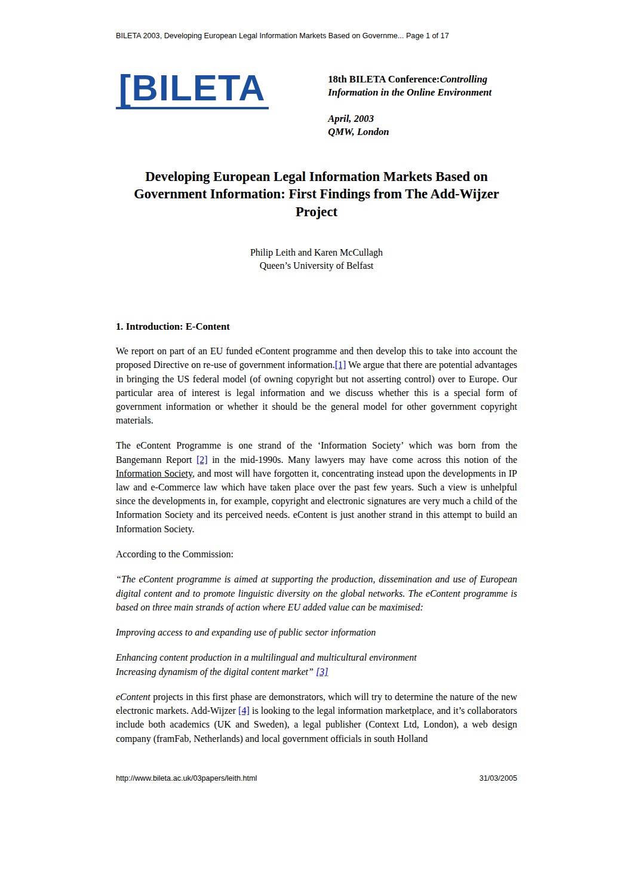BILETA 2003, Developing European Legal Information Markets Based on Governme... Page 1 of 17
[BILETA
18th BILETA Conference:Controlling Information in the Online Environment
April, 2003
QMW, London
Developing European Legal Information Markets Based on Government Information: First Findings from The Add-Wijzer Project
Philip Leith and Karen McCullagh
Queen’s University of Belfast
1. Introduction: E-Content
We report on part of an EU funded eContent programme and then develop this to take into account the proposed Directive on re-use of government information.[1] We argue that there are potential advantages in bringing the US federal model (of owning copyright but not asserting control) over to Europe. Our particular area of interest is legal information and we discuss whether this is a special form of government information or whether it should be the general model for other government copyright materials.
The eContent Programme is one strand of the ‘Information Society’ which was born from the Bangemann Report [2] in the mid-1990s. Many lawyers may have come across this notion of the Information Society, and most will have forgotten it, concentrating instead upon the developments in IP law and e-Commerce law which have taken place over the past few years. Such a view is unhelpful since the developments in, for example, copyright and electronic signatures are very much a child of the Information Society and its perceived needs. eContent is just another strand in this attempt to build an Information Society.
According to the Commission:
“The eContent programme is aimed at supporting the production, dissemination and use of European digital content and to promote linguistic diversity on the global networks. The eContent programme is based on three main strands of action where EU added value can be maximised:
Improving access to and expanding use of public sector information
Enhancing content production in a multilingual and multicultural environment
Increasing dynamism of the digital content market” [3]
eContent projects in this first phase are demonstrators, which will try to determine the nature of the new electronic markets. Add-Wijzer [4] is looking to the legal information marketplace, and it’s collaborators include both academics (UK and Sweden), a legal publisher (Context Ltd, London), a web design company (framFab, Netherlands) and local government officials in south Holland
http://www.bileta.ac.uk/03papers/leith.html 31/03/2005